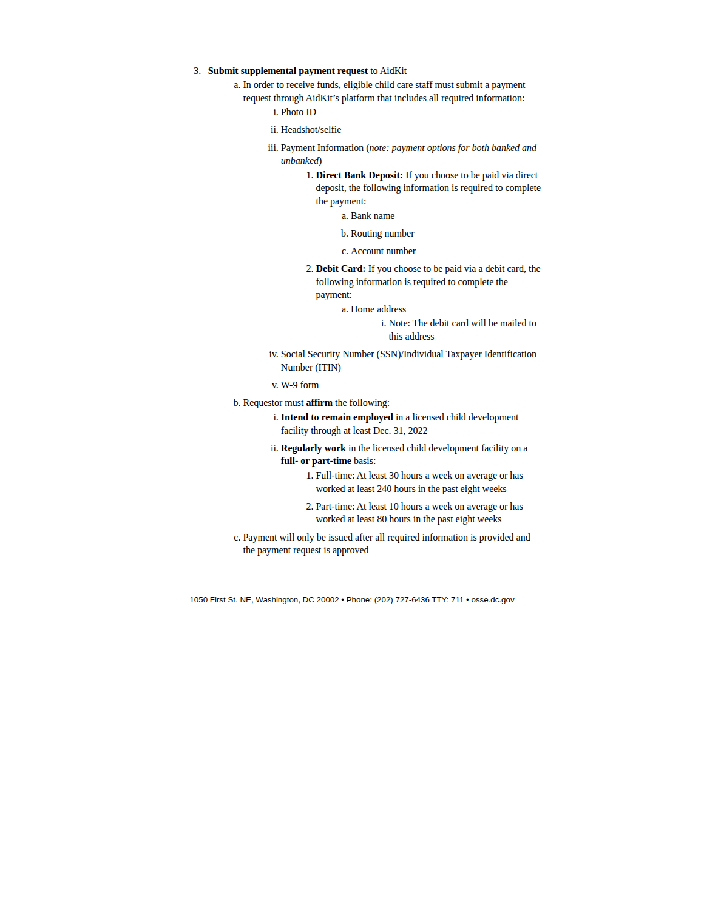Submit supplemental payment request to AidKit
In order to receive funds, eligible child care staff must submit a payment request through AidKit’s platform that includes all required information:
Photo ID
Headshot/selfie
Payment Information (note: payment options for both banked and unbanked)
Direct Bank Deposit: If you choose to be paid via direct deposit, the following information is required to complete the payment:
Bank name
Routing number
Account number
Debit Card: If you choose to be paid via a debit card, the following information is required to complete the payment:
Home address
Note: The debit card will be mailed to this address
Social Security Number (SSN)/Individual Taxpayer Identification Number (ITIN)
W-9 form
Requestor must affirm the following:
Intend to remain employed in a licensed child development facility through at least Dec. 31, 2022
Regularly work in the licensed child development facility on a full- or part-time basis:
Full-time: At least 30 hours a week on average or has worked at least 240 hours in the past eight weeks
Part-time: At least 10 hours a week on average or has worked at least 80 hours in the past eight weeks
Payment will only be issued after all required information is provided and the payment request is approved
1050 First St. NE, Washington, DC 20002 • Phone: (202) 727-6436 TTY: 711 • osse.dc.gov